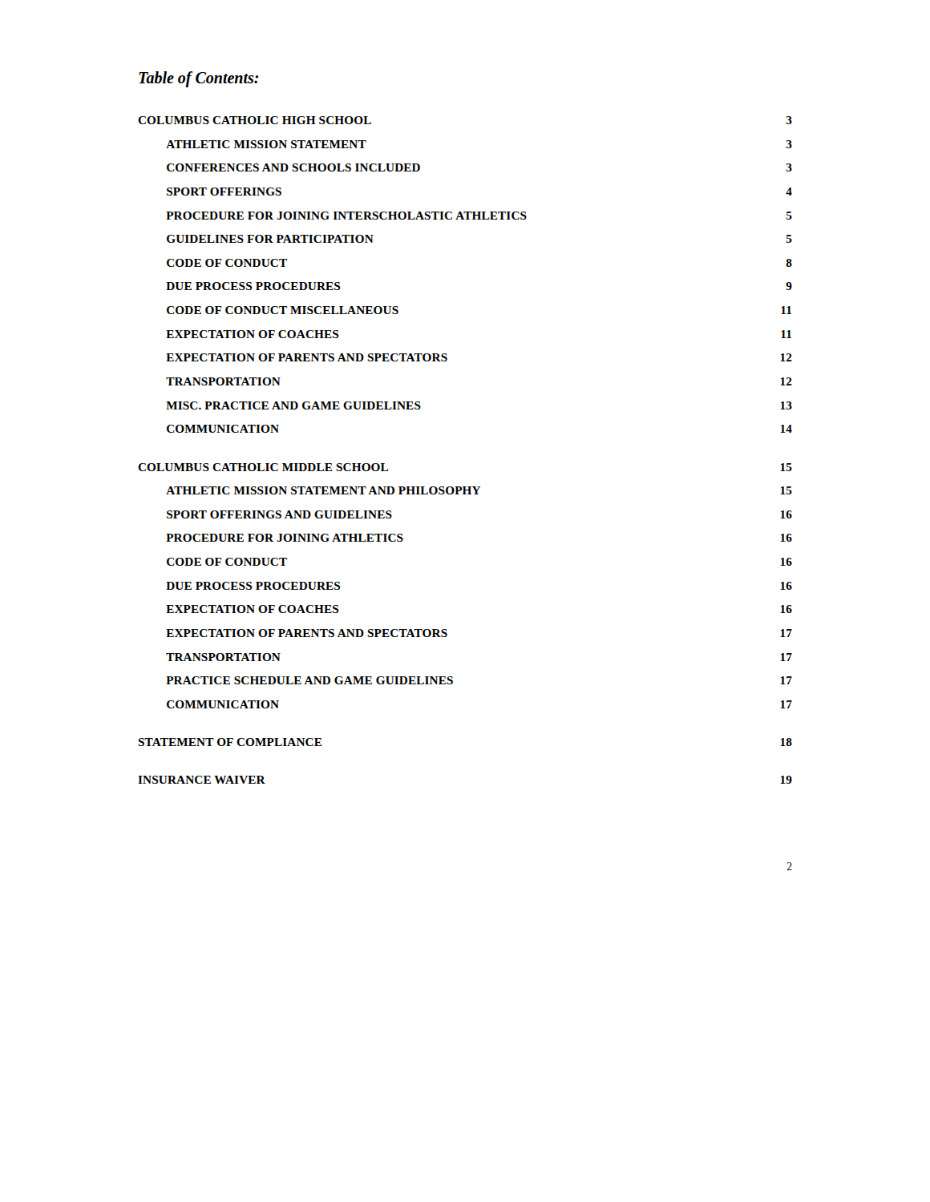Table of Contents:
COLUMBUS CATHOLIC HIGH SCHOOL 3
ATHLETIC MISSION STATEMENT 3
CONFERENCES AND SCHOOLS INCLUDED 3
SPORT OFFERINGS 4
PROCEDURE FOR JOINING INTERSCHOLASTIC ATHLETICS 5
GUIDELINES FOR PARTICIPATION 5
CODE OF CONDUCT 8
DUE PROCESS PROCEDURES 9
CODE OF CONDUCT MISCELLANEOUS 11
EXPECTATION OF COACHES 11
EXPECTATION OF PARENTS AND SPECTATORS 12
TRANSPORTATION 12
MISC. PRACTICE AND GAME GUIDELINES 13
COMMUNICATION 14
COLUMBUS CATHOLIC MIDDLE SCHOOL 15
ATHLETIC MISSION STATEMENT AND PHILOSOPHY 15
SPORT OFFERINGS AND GUIDELINES 16
PROCEDURE FOR JOINING ATHLETICS 16
CODE OF CONDUCT 16
DUE PROCESS PROCEDURES 16
EXPECTATION OF COACHES 16
EXPECTATION OF PARENTS AND SPECTATORS 17
TRANSPORTATION 17
PRACTICE SCHEDULE AND GAME GUIDELINES 17
COMMUNICATION 17
STATEMENT OF COMPLIANCE 18
INSURANCE WAIVER 19
2